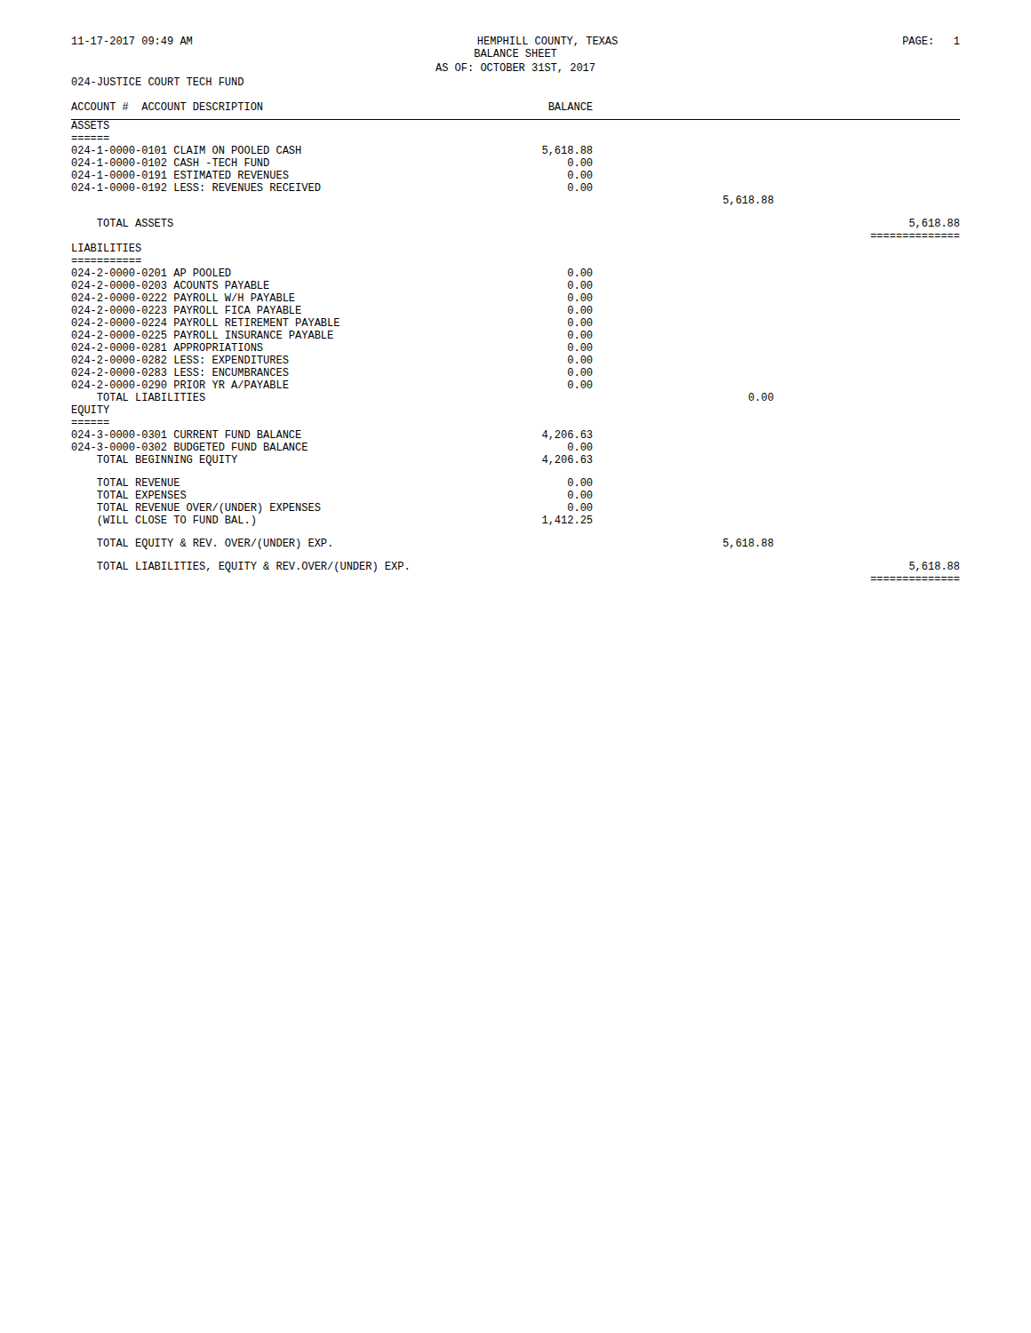11-17-2017 09:49 AM HEMPHILL COUNTY, TEXAS PAGE: 1
BALANCE SHEET
AS OF: OCTOBER 31ST, 2017
024-JUSTICE COURT TECH FUND
| ACCOUNT # ACCOUNT DESCRIPTION | BALANCE | | |
| ASSETS | | | |
| ====== | | | |
| 024-1-0000-0101 CLAIM ON POOLED CASH | 5,618.88 | | |
| 024-1-0000-0102 CASH -TECH FUND | 0.00 | | |
| 024-1-0000-0191 ESTIMATED REVENUES | 0.00 | | |
| 024-1-0000-0192 LESS: REVENUES RECEIVED | 0.00 | | |
| | | 5,618.88 | |
| TOTAL ASSETS | | | 5,618.88 |
| | | | ============== |
| LIABILITIES | | | |
| =========== | | | |
| 024-2-0000-0201 AP POOLED | 0.00 | | |
| 024-2-0000-0203 ACOUNTS PAYABLE | 0.00 | | |
| 024-2-0000-0222 PAYROLL W/H PAYABLE | 0.00 | | |
| 024-2-0000-0223 PAYROLL FICA PAYABLE | 0.00 | | |
| 024-2-0000-0224 PAYROLL RETIREMENT PAYABLE | 0.00 | | |
| 024-2-0000-0225 PAYROLL INSURANCE PAYABLE | 0.00 | | |
| 024-2-0000-0281 APPROPRIATIONS | 0.00 | | |
| 024-2-0000-0282 LESS: EXPENDITURES | 0.00 | | |
| 024-2-0000-0283 LESS: ENCUMBRANCES | 0.00 | | |
| 024-2-0000-0290 PRIOR YR A/PAYABLE | 0.00 | | |
| TOTAL LIABILITIES | | 0.00 | |
| EQUITY | | | |
| ====== | | | |
| 024-3-0000-0301 CURRENT FUND BALANCE | 4,206.63 | | |
| 024-3-0000-0302 BUDGETED FUND BALANCE | 0.00 | | |
| TOTAL BEGINNING EQUITY | 4,206.63 | | |
| TOTAL REVENUE | 0.00 | | |
| TOTAL EXPENSES | 0.00 | | |
| TOTAL REVENUE OVER/(UNDER) EXPENSES | 0.00 | | |
| (WILL CLOSE TO FUND BAL.) | 1,412.25 | | |
| TOTAL EQUITY & REV. OVER/(UNDER) EXP. | | 5,618.88 | |
| TOTAL LIABILITIES, EQUITY & REV.OVER/(UNDER) EXP. | | | 5,618.88 |
| | | | ============== |